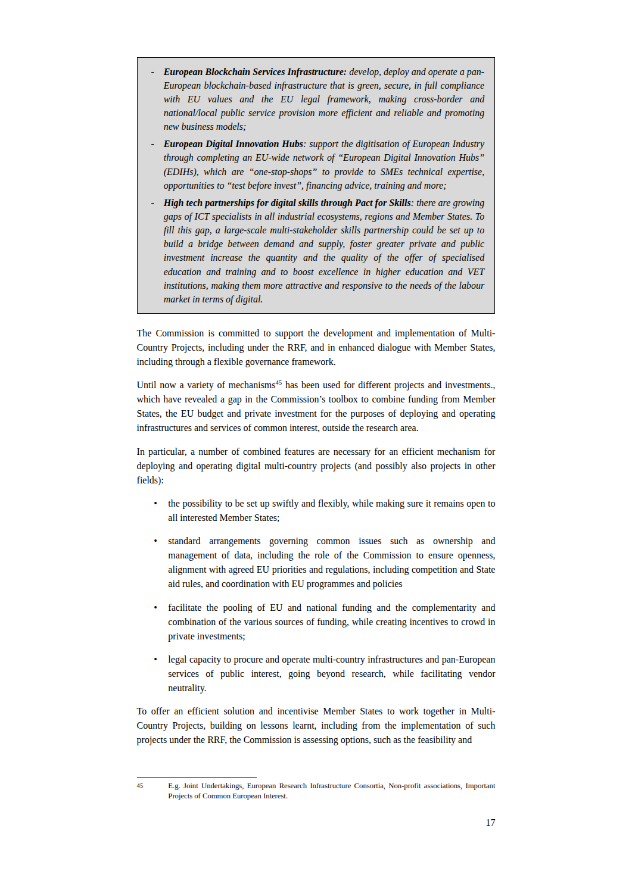European Blockchain Services Infrastructure: develop, deploy and operate a pan-European blockchain-based infrastructure that is green, secure, in full compliance with EU values and the EU legal framework, making cross-border and national/local public service provision more efficient and reliable and promoting new business models;
European Digital Innovation Hubs: support the digitisation of European Industry through completing an EU-wide network of “European Digital Innovation Hubs” (EDIHs), which are “one-stop-shops” to provide to SMEs technical expertise, opportunities to “test before invest”, financing advice, training and more;
High tech partnerships for digital skills through Pact for Skills: there are growing gaps of ICT specialists in all industrial ecosystems, regions and Member States. To fill this gap, a large-scale multi-stakeholder skills partnership could be set up to build a bridge between demand and supply, foster greater private and public investment increase the quantity and the quality of the offer of specialised education and training and to boost excellence in higher education and VET institutions, making them more attractive and responsive to the needs of the labour market in terms of digital.
The Commission is committed to support the development and implementation of Multi-Country Projects, including under the RRF, and in enhanced dialogue with Member States, including through a flexible governance framework.
Until now a variety of mechanisms45 has been used for different projects and investments., which have revealed a gap in the Commission’s toolbox to combine funding from Member States, the EU budget and private investment for the purposes of deploying and operating infrastructures and services of common interest, outside the research area.
In particular, a number of combined features are necessary for an efficient mechanism for deploying and operating digital multi-country projects (and possibly also projects in other fields):
the possibility to be set up swiftly and flexibly, while making sure it remains open to all interested Member States;
standard arrangements governing common issues such as ownership and management of data, including the role of the Commission to ensure openness, alignment with agreed EU priorities and regulations, including competition and State aid rules, and coordination with EU programmes and policies
facilitate the pooling of EU and national funding and the complementarity and combination of the various sources of funding, while creating incentives to crowd in private investments;
legal capacity to procure and operate multi-country infrastructures and pan-European services of public interest, going beyond research, while facilitating vendor neutrality.
To offer an efficient solution and incentivise Member States to work together in Multi-Country Projects, building on lessons learnt, including from the implementation of such projects under the RRF, the Commission is assessing options, such as the feasibility and
45
E.g. Joint Undertakings, European Research Infrastructure Consortia, Non-profit associations, Important Projects of Common European Interest.
17